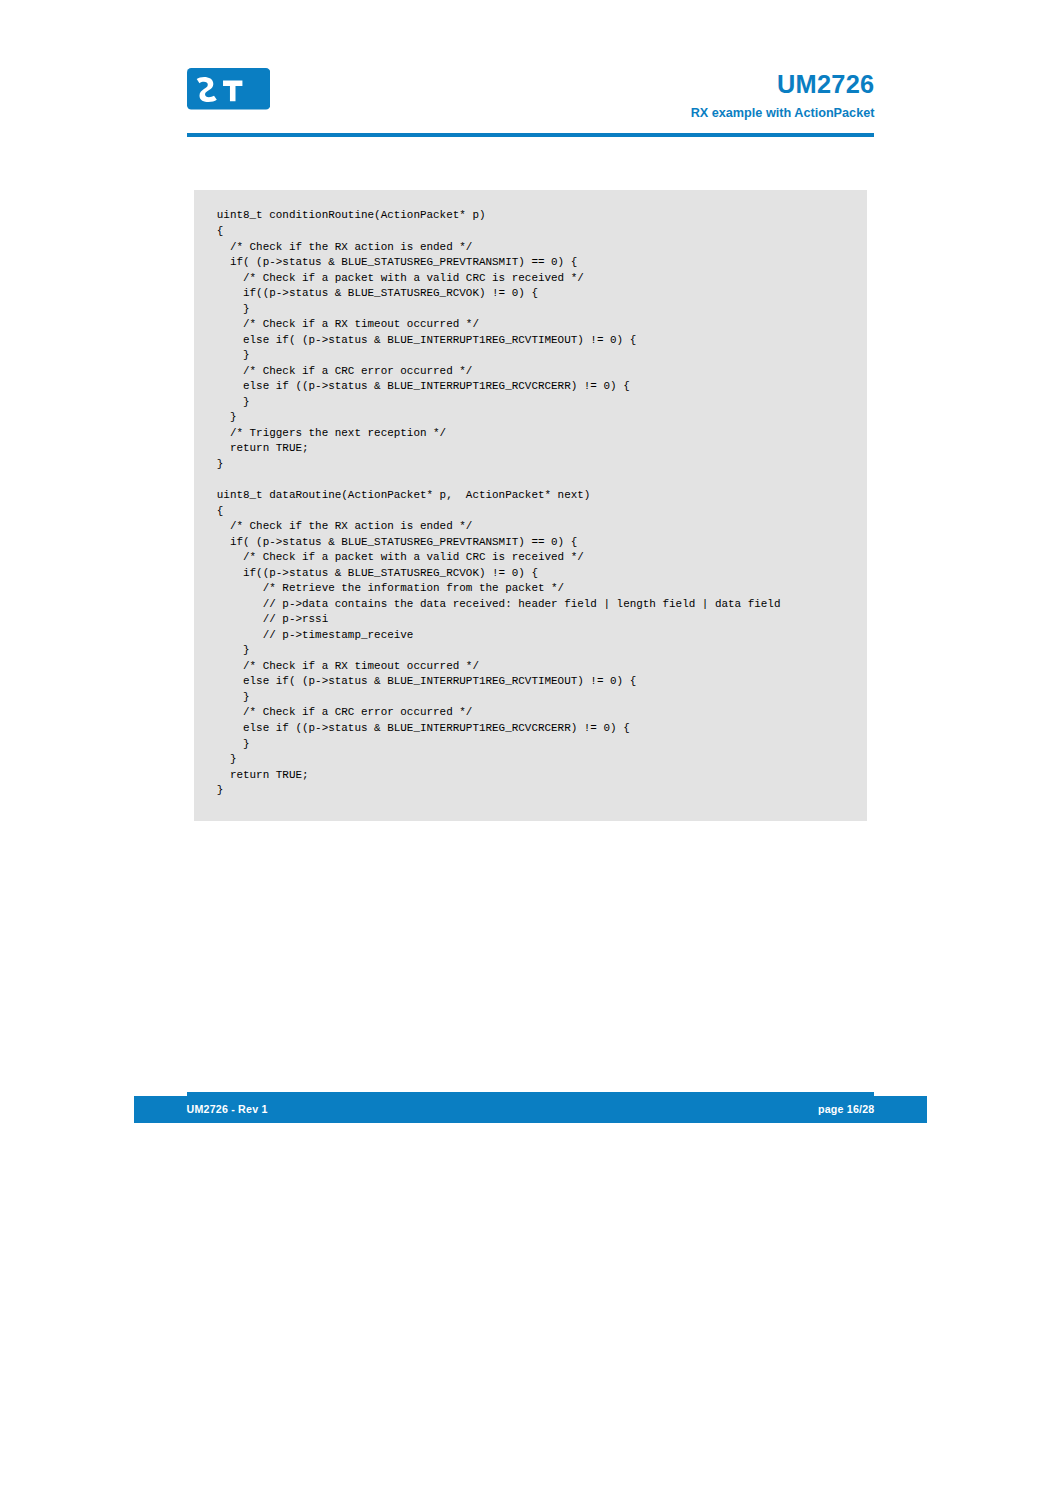UM2726
RX example with ActionPacket
uint8_t conditionRoutine(ActionPacket* p) { /* Check if the RX action is ended */ if( (p->status & BLUE_STATUSREG_PREVTRANSMIT) == 0) { /* Check if a packet with a valid CRC is received */ if((p->status & BLUE_STATUSREG_RCVOK) != 0) { } /* Check if a RX timeout occurred */ else if( (p->status & BLUE_INTERRUPT1REG_RCVTIMEOUT) != 0) { } /* Check if a CRC error occurred */ else if ((p->status & BLUE_INTERRUPT1REG_RCVCRCERR) != 0) { } } /* Triggers the next reception */ return TRUE; } uint8_t dataRoutine(ActionPacket* p, ActionPacket* next) { /* Check if the RX action is ended */ if( (p->status & BLUE_STATUSREG_PREVTRANSMIT) == 0) { /* Check if a packet with a valid CRC is received */ if((p->status & BLUE_STATUSREG_RCVOK) != 0) { /* Retrieve the information from the packet */ // p->data contains the data received: header field | length field | data field // p->rssi // p->timestamp_receive } /* Check if a RX timeout occurred */ else if( (p->status & BLUE_INTERRUPT1REG_RCVTIMEOUT) != 0) { } /* Check if a CRC error occurred */ else if ((p->status & BLUE_INTERRUPT1REG_RCVCRCERR) != 0) { } } return TRUE; }
UM2726 - Rev 1
page 16/28